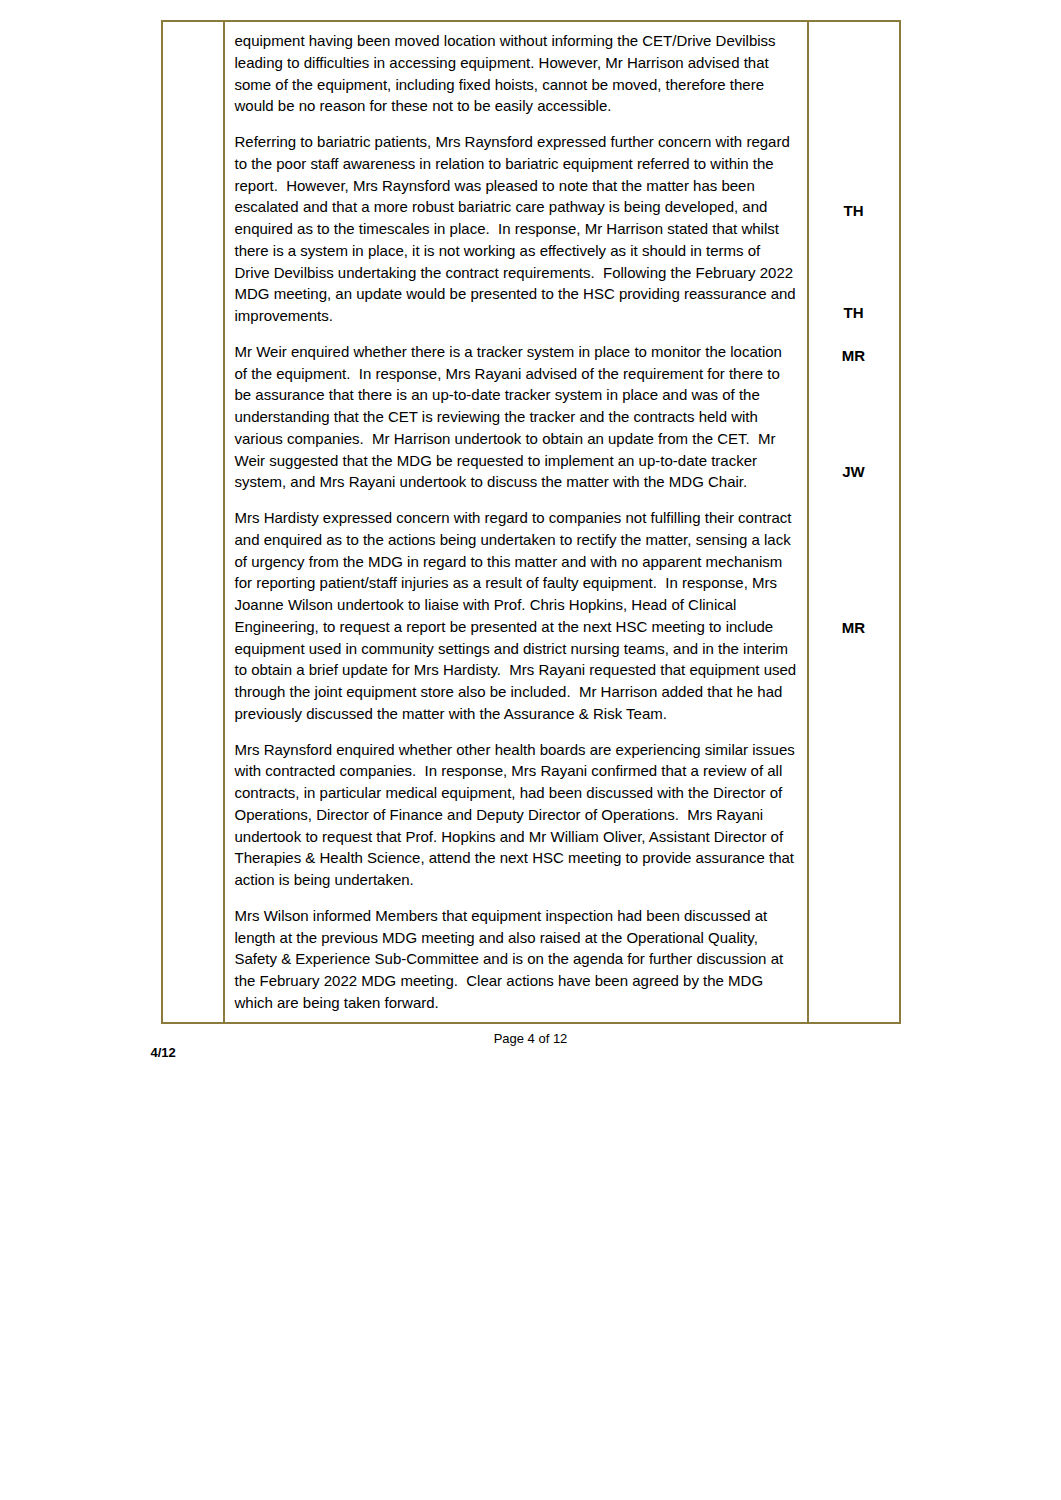| | equipment having been moved location without informing the CET/Drive Devilbiss leading to difficulties in accessing equipment. However, Mr Harrison advised that some of the equipment, including fixed hoists, cannot be moved, therefore there would be no reason for these not to be easily accessible. Referring to bariatric patients, Mrs Raynsford expressed further concern with regard to the poor staff awareness in relation to bariatric equipment referred to within the report. However, Mrs Raynsford was pleased to note that the matter has been escalated and that a more robust bariatric care pathway is being developed, and enquired as to the timescales in place. In response, Mr Harrison stated that whilst there is a system in place, it is not working as effectively as it should in terms of Drive Devilbiss undertaking the contract requirements. Following the February 2022 MDG meeting, an update would be presented to the HSC providing reassurance and improvements. Mr Weir enquired whether there is a tracker system in place to monitor the location of the equipment. In response, Mrs Rayani advised of the requirement for there to be assurance that there is an up-to-date tracker system in place and was of the understanding that the CET is reviewing the tracker and the contracts held with various companies. Mr Harrison undertook to obtain an update from the CET. Mr Weir suggested that the MDG be requested to implement an up-to-date tracker system, and Mrs Rayani undertook to discuss the matter with the MDG Chair. Mrs Hardisty expressed concern with regard to companies not fulfilling their contract and enquired as to the actions being undertaken to rectify the matter, sensing a lack of urgency from the MDG in regard to this matter and with no apparent mechanism for reporting patient/staff injuries as a result of faulty equipment. In response, Mrs Joanne Wilson undertook to liaise with Prof. Chris Hopkins, Head of Clinical Engineering, to request a report be presented at the next HSC meeting to include equipment used in community settings and district nursing teams, and in the interim to obtain a brief update for Mrs Hardisty. Mrs Rayani requested that equipment used through the joint equipment store also be included. Mr Harrison added that he had previously discussed the matter with the Assurance & Risk Team. Mrs Raynsford enquired whether other health boards are experiencing similar issues with contracted companies. In response, Mrs Rayani confirmed that a review of all contracts, in particular medical equipment, had been discussed with the Director of Operations, Director of Finance and Deputy Director of Operations. Mrs Rayani undertook to request that Prof. Hopkins and Mr William Oliver, Assistant Director of Therapies & Health Science, attend the next HSC meeting to provide assurance that action is being undertaken. Mrs Wilson informed Members that equipment inspection had been discussed at length at the previous MDG meeting and also raised at the Operational Quality, Safety & Experience Sub-Committee and is on the agenda for further discussion at the February 2022 MDG meeting. Clear actions have been agreed by the MDG which are being taken forward. | TH TH MR JW MR |
Page 4 of 12
4/12